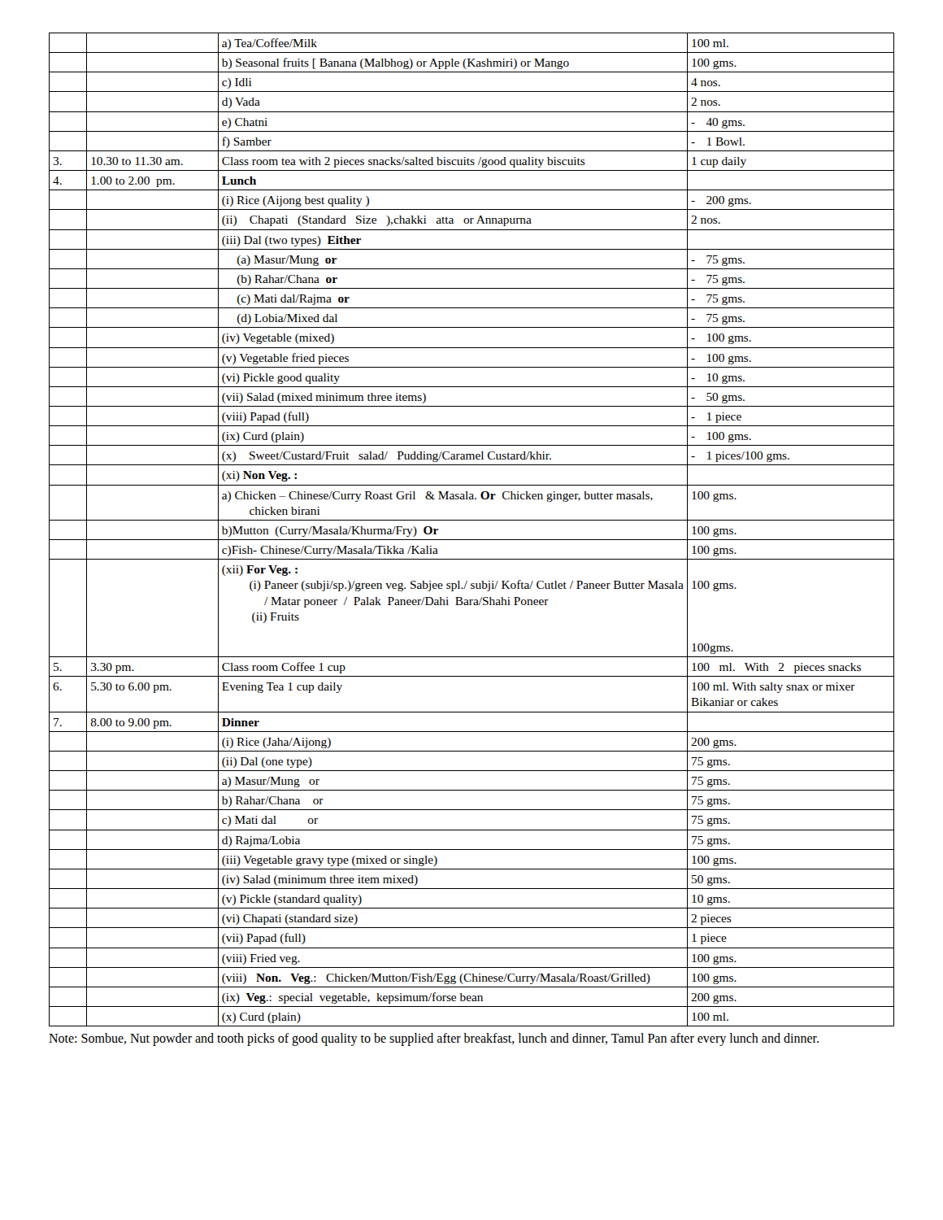| | | a) Tea/Coffee/Milk | 100 ml. |
| | | b) Seasonal fruits [ Banana (Malbhog) or Apple (Kashmiri) or Mango | 100 gms. |
| | | c) Idli | 4 nos. |
| | | d) Vada | 2 nos. |
| | | e) Chatni | - 40 gms. |
| | | f) Samber | - 1 Bowl. |
| 3. | 10.30 to 11.30 am. | Class room tea with 2 pieces snacks/salted biscuits /good quality biscuits | 1 cup daily |
| 4. | 1.00 to 2.00 pm. | Lunch | |
| | | (i) Rice (Aijong best quality ) | - 200 gms. |
| | | (ii) Chapati (Standard Size ),chakki atta or Annapurna | 2 nos. |
| | | (iii) Dal (two types) Either | |
| | | (a) Masur/Mung or | - 75 gms. |
| | | (b) Rahar/Chana or | - 75 gms. |
| | | (c) Mati dal/Rajma or | - 75 gms. |
| | | (d) Lobia/Mixed dal | - 75 gms. |
| | | (iv) Vegetable (mixed) | - 100 gms. |
| | | (v) Vegetable fried pieces | - 100 gms. |
| | | (vi) Pickle good quality | - 10 gms. |
| | | (vii) Salad (mixed minimum three items) | - 50 gms. |
| | | (viii) Papad (full) | - 1 piece |
| | | (ix) Curd (plain) | - 100 gms. |
| | | (x) Sweet/Custard/Fruit salad/ Pudding/Caramel Custard/khir. | - 1 pices/100 gms. |
| | | (xi) Non Veg. : | |
| | | a) Chicken – Chinese/Curry Roast Gril & Masala. Or Chicken ginger, butter masals, chicken birani | 100 gms. |
| | | b)Mutton (Curry/Masala/Khurma/Fry) Or | 100 gms. |
| | | c)Fish- Chinese/Curry/Masala/Tikka /Kalia | 100 gms. |
| | | (xii) For Veg. : (i) Paneer (subji/sp.)/green veg. Sabjee spl./ subji/ Kofta/ Cutlet / Paneer Butter Masala / Matar poneer / Palak Paneer/Dahi Bara/Shahi Poneer (ii) Fruits | 100 gms. 100gms. |
| 5. | 3.30 pm. | Class room Coffee 1 cup | 100 ml. With 2 pieces snacks |
| 6. | 5.30 to 6.00 pm. | Evening Tea 1 cup daily | 100 ml. With salty snax or mixer Bikaniar or cakes |
| 7. | 8.00 to 9.00 pm. | Dinner | |
| | | (i) Rice (Jaha/Aijong) | 200 gms. |
| | | (ii) Dal (one type) | 75 gms. |
| | | a) Masur/Mung or | 75 gms. |
| | | b) Rahar/Chana or | 75 gms. |
| | | c) Mati dal or | 75 gms. |
| | | d) Rajma/Lobia | 75 gms. |
| | | (iii) Vegetable gravy type (mixed or single) | 100 gms. |
| | | (iv) Salad (minimum three item mixed) | 50 gms. |
| | | (v) Pickle (standard quality) | 10 gms. |
| | | (vi) Chapati (standard size) | 2 pieces |
| | | (vii) Papad (full) | 1 piece |
| | | (viii) Fried veg. | 100 gms. |
| | | (viii) Non. Veg .: Chicken/Mutton/Fish/Egg (Chinese/Curry/Masala/Roast/Grilled) | 100 gms. |
| | | (ix) Veg .: special vegetable, kepsimum/forse bean | 200 gms. |
| | | (x) Curd (plain) | 100 ml. |
Note: Sombue, Nut powder and tooth picks of good quality to be supplied after breakfast, lunch and dinner, Tamul Pan after every lunch and dinner.